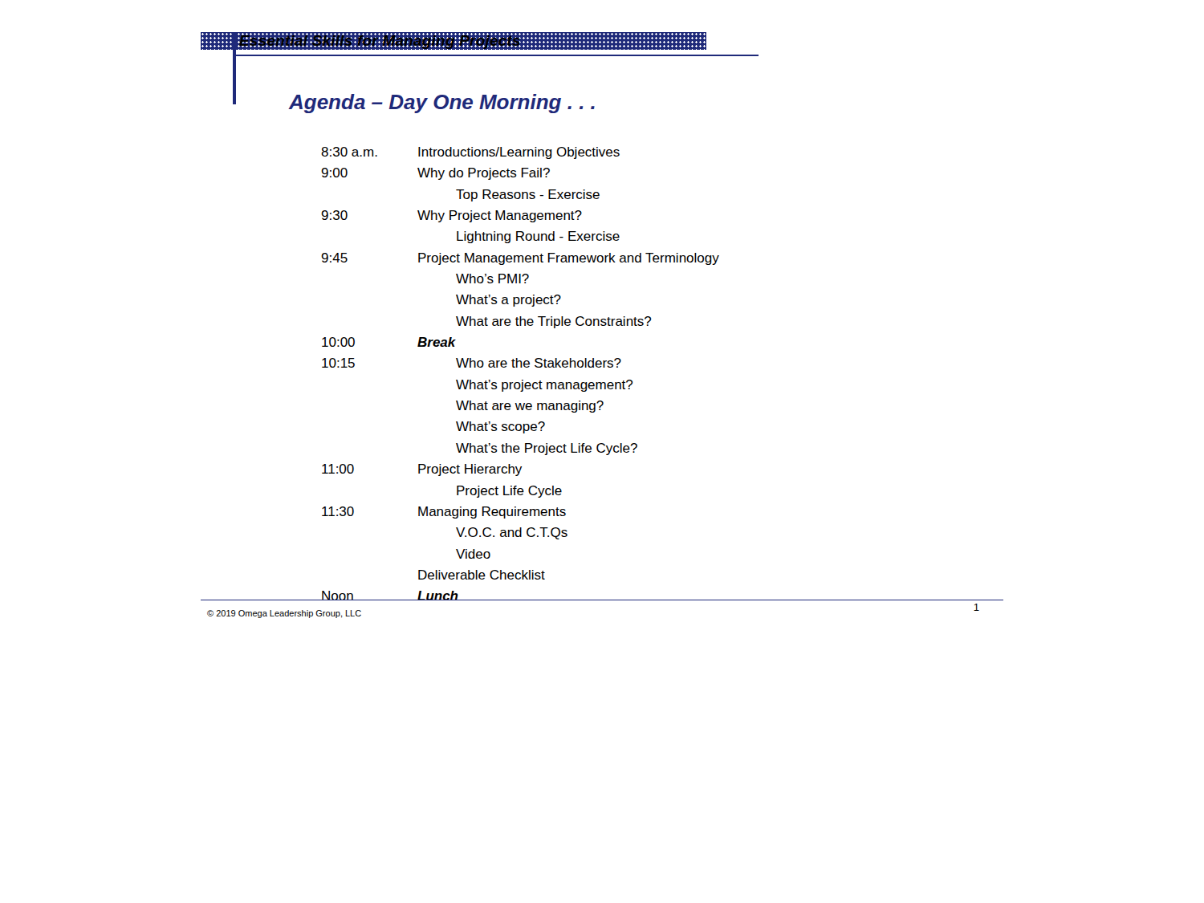Essential Skills for Managing Projects
Agenda – Day One Morning . . .
| 8:30 a.m. | Introductions/Learning Objectives |
| 9:00 | Why do Projects Fail? Top Reasons - Exercise |
| 9:30 | Why Project Management? Lightning Round - Exercise |
| 9:45 | Project Management Framework and Terminology Who’s PMI? What’s a project? What are the Triple Constraints? |
| 10:00 | Break |
| 10:15 | Who are the Stakeholders? What’s project management? What are we managing? What’s scope? What’s the Project Life Cycle? |
| 11:00 | Project Hierarchy Project Life Cycle |
| 11:30 | Managing Requirements V.O.C. and C.T.Qs Video Deliverable Checklist |
| Noon | Lunch |
© 2019 Omega Leadership Group, LLC
1